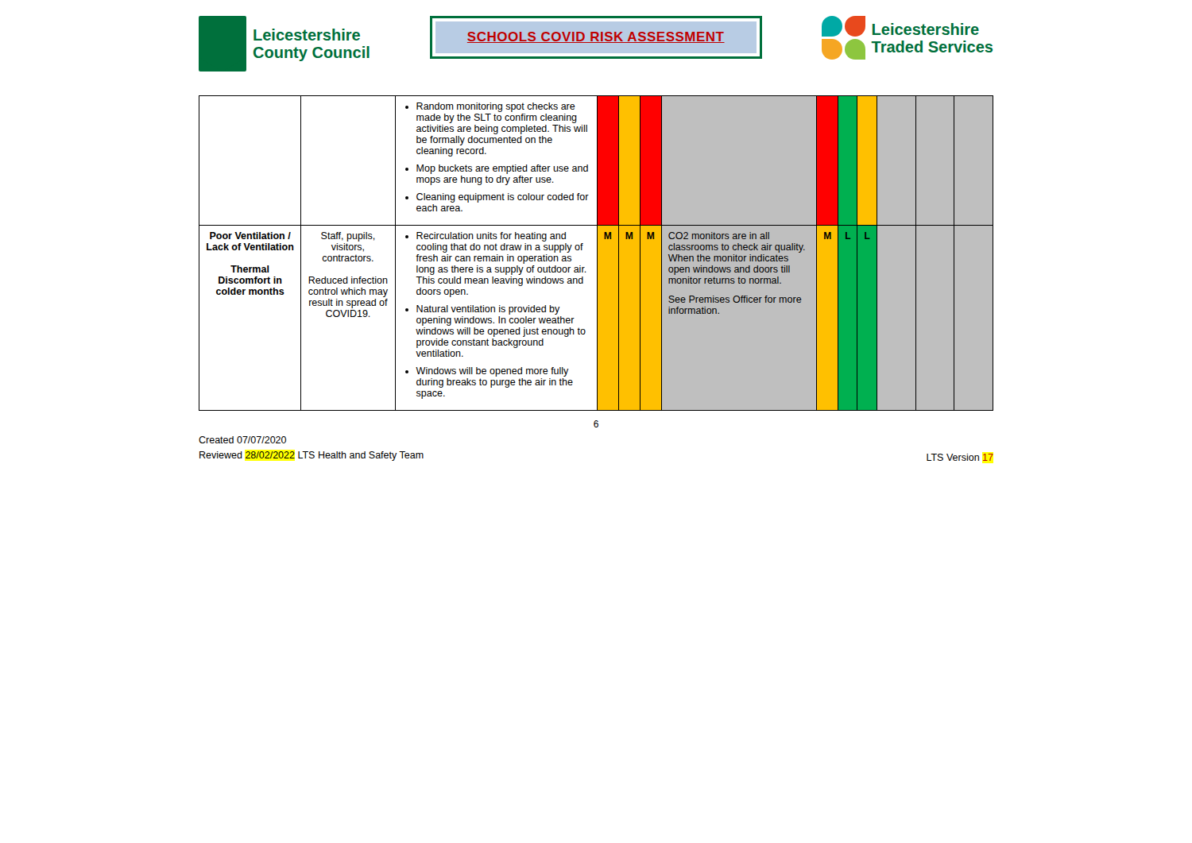Leicestershire
County Council
SCHOOLS COVID RISK ASSESSMENT
Leicestershire
Traded Services
| | | Random monitoring spot checks are made by the SLT to confirm cleaning activities are being completed. This will be formally documented on the cleaning record. Mop buckets are emptied after use and mops are hung to dry after use. Cleaning equipment is colour coded for each area. | | | | | | | | | | |
| Poor Ventilation / Lack of Ventilation Thermal Discomfort in colder months | Staff, pupils, visitors, contractors. Reduced infection control which may result in spread of COVID19. | Recirculation units for heating and cooling that do not draw in a supply of fresh air can remain in operation as long as there is a supply of outdoor air. This could mean leaving windows and doors open. Natural ventilation is provided by opening windows. In cooler weather windows will be opened just enough to provide constant background ventilation. Windows will be opened more fully during breaks to purge the air in the space. | M | M | M | CO2 monitors are in all classrooms to check air quality. When the monitor indicates open windows and doors till monitor returns to normal. See Premises Officer for more information. | M | L | L | | | |
6
Created 07/07/2020
Reviewed 28/02/2022 LTS Health and Safety Team
LTS Version 17